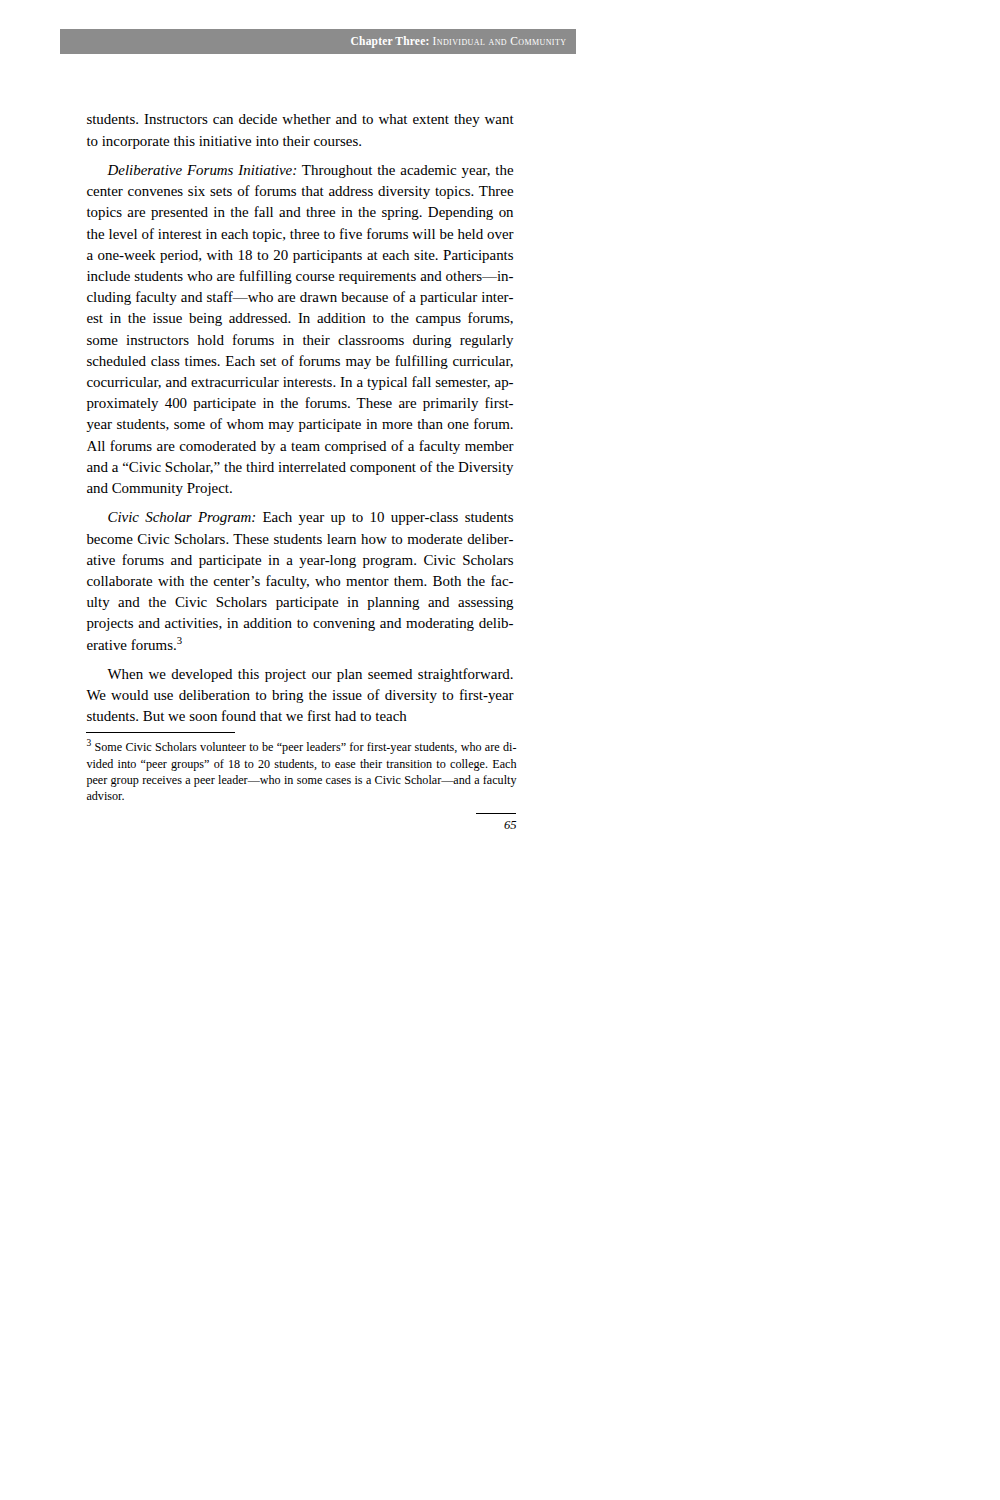Chapter Three: Individual and Community
students. Instructors can decide whether and to what extent they want to incorporate this initiative into their courses.
Deliberative Forums Initiative: Throughout the academic year, the center convenes six sets of forums that address diversity topics. Three topics are presented in the fall and three in the spring. Depending on the level of interest in each topic, three to five forums will be held over a one-week period, with 18 to 20 participants at each site. Participants include students who are fulfilling course requirements and others—including faculty and staff—who are drawn because of a particular interest in the issue being addressed. In addition to the campus forums, some instructors hold forums in their classrooms during regularly scheduled class times. Each set of forums may be fulfilling curricular, cocurricular, and extracurricular interests. In a typical fall semester, approximately 400 participate in the forums. These are primarily first-year students, some of whom may participate in more than one forum. All forums are comoderated by a team comprised of a faculty member and a “Civic Scholar,” the third interrelated component of the Diversity and Community Project.
Civic Scholar Program: Each year up to 10 upper-class students become Civic Scholars. These students learn how to moderate deliberative forums and participate in a year-long program. Civic Scholars collaborate with the center’s faculty, who mentor them. Both the faculty and the Civic Scholars participate in planning and assessing projects and activities, in addition to convening and moderating deliberative forums.3
When we developed this project our plan seemed straightforward. We would use deliberation to bring the issue of diversity to first-year students. But we soon found that we first had to teach
3 Some Civic Scholars volunteer to be “peer leaders” for first-year students, who are divided into “peer groups” of 18 to 20 students, to ease their transition to college. Each peer group receives a peer leader—who in some cases is a Civic Scholar—and a faculty advisor.
65